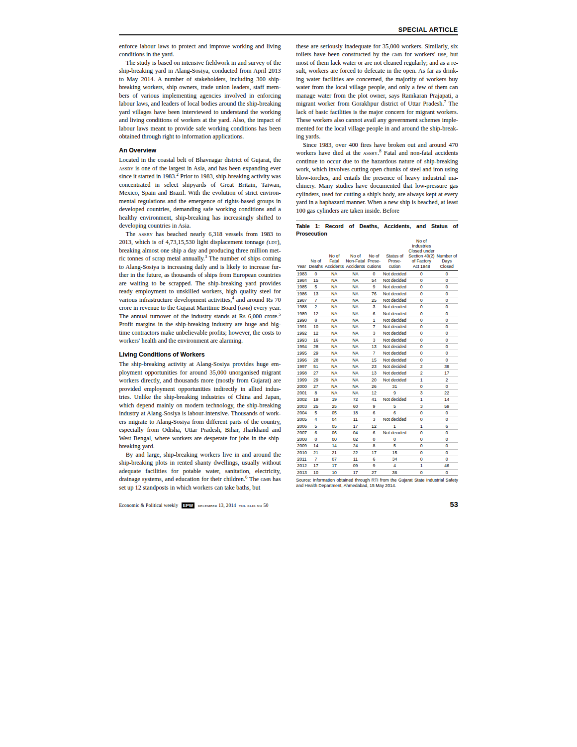SPECIAL ARTICLE
enforce labour laws to protect and improve working and living conditions in the yard.
The study is based on intensive fieldwork in and survey of the ship-breaking yard in Alang-Sosiya, conducted from April 2013 to May 2014. A number of stakeholders, including 300 ship-breaking workers, ship owners, trade union leaders, staff members of various implementing agencies involved in enforcing labour laws, and leaders of local bodies around the ship-breaking yard villages have been interviewed to understand the working and living conditions of workers at the yard. Also, the impact of labour laws meant to provide safe working conditions has been obtained through right to information applications.
An Overview
Located in the coastal belt of Bhavnagar district of Gujarat, the assby is one of the largest in Asia, and has been expanding ever since it started in 1983.2 Prior to 1983, ship-breaking activity was concentrated in select shipyards of Great Britain, Taiwan, Mexico, Spain and Brazil. With the evolution of strict environmental regulations and the emergence of rights-based groups in developed countries, demanding safe working conditions and a healthy environment, ship-breaking has increasingly shifted to developing countries in Asia.
The assby has beached nearly 6,318 vessels from 1983 to 2013, which is of 4,73,15,530 light displacement tonnage (ldt), breaking almost one ship a day and producing three million metric tonnes of scrap metal annually.3 The number of ships coming to Alang-Sosiya is increasing daily and is likely to increase further in the future, as thousands of ships from European countries are waiting to be scrapped. The ship-breaking yard provides ready employment to unskilled workers, high quality steel for various infrastructure development activities,4 and around Rs 70 crore in revenue to the Gujarat Maritime Board (gmb) every year. The annual turnover of the industry stands at Rs 6,000 crore.5 Profit margins in the ship-breaking industry are huge and big-time contractors make unbelievable profits; however, the costs to workers' health and the environment are alarming.
Living Conditions of Workers
The ship-breaking activity at Alang-Sosiya provides huge employment opportunities for around 35,000 unorganised migrant workers directly, and thousands more (mostly from Gujarat) are provided employment opportunities indirectly in allied industries. Unlike the ship-breaking industries of China and Japan, which depend mainly on modern technology, the ship-breaking industry at Alang-Sosiya is labour-intensive. Thousands of workers migrate to Alang-Sosiya from different parts of the country, especially from Odisha, Uttar Pradesh, Bihar, Jharkhand and West Bengal, where workers are desperate for jobs in the ship-breaking yard.
By and large, ship-breaking workers live in and around the ship-breaking plots in rented shanty dwellings, usually without adequate facilities for potable water, sanitation, electricity, drainage systems, and education for their children.6 The gmb has set up 12 standposts in which workers can take baths, but
these are seriously inadequate for 35,000 workers. Similarly, six toilets have been constructed by the gmb for workers' use, but most of them lack water or are not cleaned regularly; and as a result, workers are forced to defecate in the open. As far as drinking water facilities are concerned, the majority of workers buy water from the local village people, and only a few of them can manage water from the plot owner, says Ramkaran Prajapati, a migrant worker from Gorakhpur district of Uttar Pradesh.7 The lack of basic facilities is the major concern for migrant workers. These workers also cannot avail any government schemes implemented for the local village people in and around the ship-breaking yards.
Since 1983, over 400 fires have broken out and around 470 workers have died at the assby.8 Fatal and non-fatal accidents continue to occur due to the hazardous nature of ship-breaking work, which involves cutting open chunks of steel and iron using blow-torches, and entails the presence of heavy industrial machinery. Many studies have documented that low-pressure gas cylinders, used for cutting a ship's body, are always kept at every yard in a haphazard manner. When a new ship is beached, at least 100 gas cylinders are taken inside. Before
Table 1: Record of Deaths, Accidents, and Status of Prosecution
| Year | No of Deaths | No of Fatal Accidents | No of Non-Fatal Accidents | No of Prose- cutions | Status of Prose- cution | No of Industries Closed under Section 40(2) of Factory Act 1948 | Number of Days Closed |
| --- | --- | --- | --- | --- | --- | --- | --- |
| 1983 | 0 | NA | NA | 0 | Not decided | 0 | 0 |
| 1984 | 15 | NA | NA | 54 | Not decided | 0 | 0 |
| 1985 | 5 | NA | NA | 9 | Not decided | 0 | 0 |
| 1986 | 13 | NA | NA | 76 | Not decided | 0 | 0 |
| 1987 | 7 | NA | NA | 25 | Not decided | 0 | 0 |
| 1988 | 2 | NA | NA | 3 | Not decided | 0 | 0 |
| 1989 | 12 | NA | NA | 6 | Not decided | 0 | 0 |
| 1990 | 8 | NA | NA | 1 | Not decided | 0 | 0 |
| 1991 | 10 | NA | NA | 7 | Not decided | 0 | 0 |
| 1992 | 12 | NA | NA | 3 | Not decided | 0 | 0 |
| 1993 | 16 | NA | NA | 3 | Not decided | 0 | 0 |
| 1994 | 28 | NA | NA | 13 | Not decided | 0 | 0 |
| 1995 | 29 | NA | NA | 7 | Not decided | 0 | 0 |
| 1996 | 28 | NA | NA | 15 | Not decided | 0 | 0 |
| 1997 | 51 | NA | NA | 23 | Not decided | 2 | 38 |
| 1998 | 27 | NA | NA | 13 | Not decided | 2 | 17 |
| 1999 | 29 | NA | NA | 20 | Not decided | 1 | 2 |
| 2000 | 27 | NA | NA | 26 | 31 | 0 | 0 |
| 2001 | 8 | NA | NA | 12 | 9 | 3 | 22 |
| 2002 | 19 | 19 | 72 | 41 | Not decided | 1 | 14 |
| 2003 | 25 | 25 | 60 | 9 | 5 | 3 | 59 |
| 2004 | 5 | 05 | 18 | 6 | 6 | 0 | 0 |
| 2005 | 4 | 04 | 11 | 3 | Not decided | 0 | 0 |
| 2006 | 5 | 05 | 17 | 12 | 1 | 1 | 6 |
| 2007 | 6 | 06 | 04 | 6 | Not decided | 0 | 0 |
| 2008 | 0 | 00 | 02 | 0 | 0 | 0 | 0 |
| 2009 | 14 | 14 | 24 | 8 | 5 | 0 | 0 |
| 2010 | 21 | 21 | 22 | 17 | 15 | 0 | 0 |
| 2011 | 7 | 07 | 11 | 6 | 34 | 0 | 0 |
| 2012 | 17 | 17 | 09 | 9 | 4 | 1 | 46 |
| 2013 | 10 | 10 | 17 | 27 | 36 | 0 | 0 |
Source: Information obtained through RTI from the Gujarat State Industrial Safety and Health Department, Ahmedabad, 15 May 2014.
Economic & Political weekly EPW december 13, 2014 vol xlix no 50
53